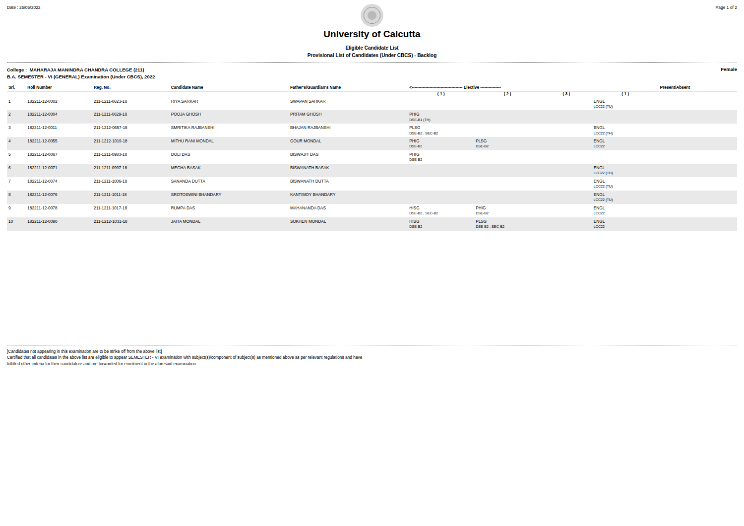Date : 25/05/2022
Page 1 of 2
University of Calcutta
Eligible Candidate List
Provisional List of Candidates (Under CBCS) - Backlog
College : MAHARAJA MANINDRA CHANDRA COLLEGE (211)
B.A. SEMESTER - VI (GENERAL) Examination (Under CBCS), 2022
Female
| Srl. | Roll Number | Reg. No. | Candidate Name | Father's/Guardian's Name | <------------------------------------- Elective --------------- | Present/Absent |
| --- | --- | --- | --- | --- | --- | --- |
| | | | | | ( 1 ) | ( 2 ) | ( 3 ) | ( 1 ) | |
| 1 | 182211-12-0002 | 211-1211-0623-18 | RIYA SARKAR | SWAPAN SARKAR | | | | ENGL LCC22 (TU) | |
| 2 | 182211-12-0004 | 211-1211-0629-18 | POOJA GHOSH | PRITAM GHOSH | PHIG DSE-B1 (TH) | | | | |
| 3 | 182211-12-0011 | 211-1212-0657-18 | SMRITIKA RAJBANSHI | BHAJAN RAJBANSHI | PLSG DSE-B2 , SEC-B2 | | | BNGL LCC22 (TH) | |
| 4 | 182211-12-0055 | 211-1212-1019-18 | MITHU RANI MONDAL | GOUR MONDAL | PHIG DSE-B2 | PLSG DSE-B2 | | ENGL LCC22 | |
| 5 | 182211-12-0067 | 211-1211-0983-18 | DOLI DAS | BISWAJIT DAS | PHIG DSE-B2 | | | | |
| 6 | 182211-12-0071 | 211-1211-0997-18 | MEGHA BASAK | BISWANATH BASAK | | | | ENGL LCC22 (TH) | |
| 7 | 182211-12-0074 | 211-1211-1006-18 | SANANDA DUTTA | BISWANATH DUTTA | | | | ENGL LCC22 (TU) | |
| 8 | 182211-12-0076 | 211-1211-1011-18 | SROTOSWINI BHANDARY | KANTIMOY BHANDARY | | | | ENGL LCC22 (TU) | |
| 9 | 182211-12-0078 | 211-1211-1017-18 | RUMPA DAS | MAHANANDA DAS | HISG DSE-B2 , SEC-B2 | PHIG DSE-B2 | | ENGL LCC22 | |
| 10 | 182211-12-0090 | 211-1212-1031-18 | JAITA MONDAL | SUKHEN MONDAL | HISG DSE-B2 | PLSG DSE-B2 , SEC-B2 | | ENGL LCC22 | |
[Candidates not appearing in this examination are to be strike off from the above list]
Certified that all candidates in the above list are eligible to appear SEMESTER - VI examination with subject(s)/component of subject(s) as mentioned above as per relevant regulations and have
fulfilled other criteria for their candidature and are forwarded for enrolment in the aforesaid examination.